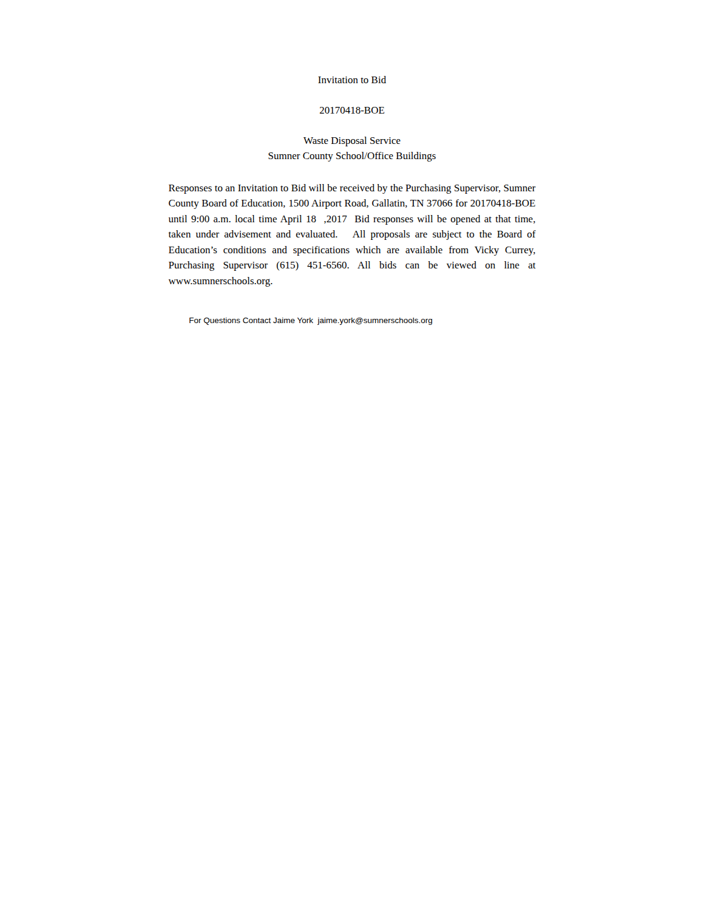Invitation to Bid
20170418-BOE
Waste Disposal Service
Sumner County School/Office Buildings
Responses to an Invitation to Bid will be received by the Purchasing Supervisor, Sumner County Board of Education, 1500 Airport Road, Gallatin, TN 37066 for 20170418-BOE until 9:00 a.m. local time April 18 ,2017 Bid responses will be opened at that time, taken under advisement and evaluated. All proposals are subject to the Board of Education’s conditions and specifications which are available from Vicky Currey, Purchasing Supervisor (615) 451-6560. All bids can be viewed on line at www.sumnerschools.org.
For Questions Contact Jaime York jaime.york@sumnerschools.org